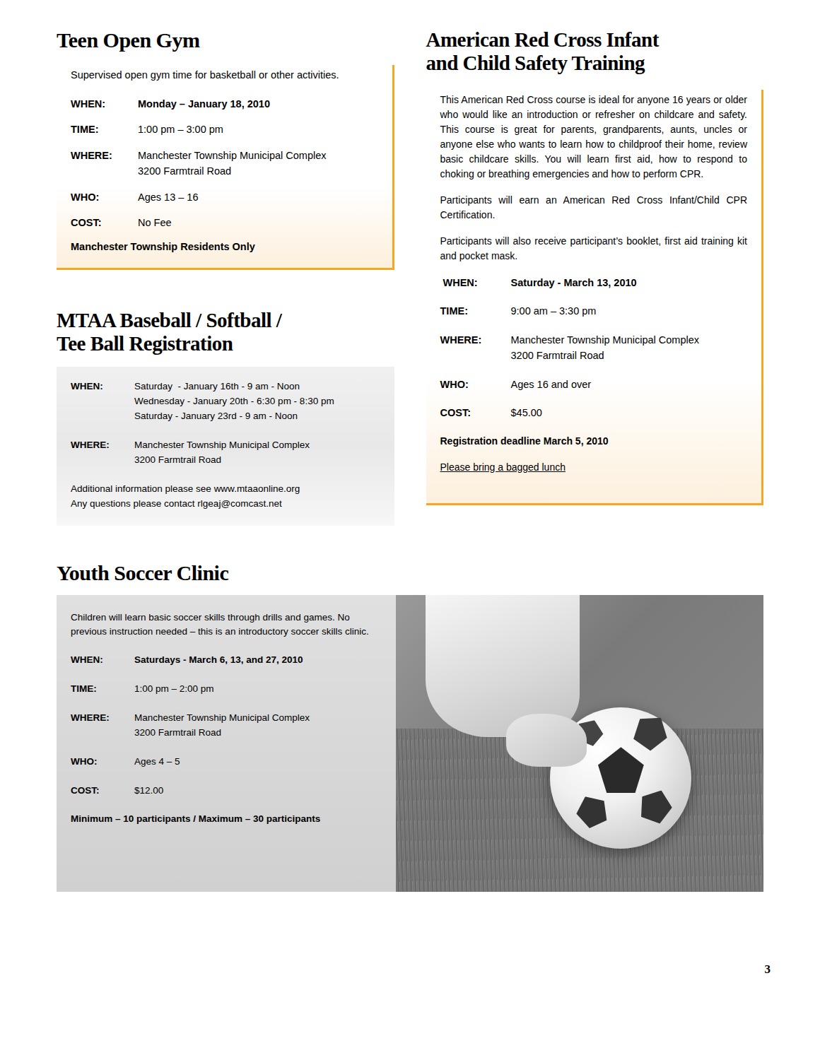Teen Open Gym
Supervised open gym time for basketball or other activities.
WHEN:
Monday – January 18, 2010
TIME:
1:00 pm – 3:00 pm
WHERE:
Manchester Township Municipal Complex
3200 Farmtrail Road
WHO:
Ages 13 – 16
COST:
No Fee
Manchester Township Residents Only
MTAA Baseball / Softball /
Tee Ball Registration
WHEN:
Saturday - January 16th - 9 am - Noon
Wednesday - January 20th - 6:30 pm - 8:30 pm
Saturday - January 23rd - 9 am - Noon
WHERE:
Manchester Township Municipal Complex
3200 Farmtrail Road
Additional information please see www.mtaaonline.org
Any questions please contact rlgeaj@comcast.net
American Red Cross Infant
and Child Safety Training
This American Red Cross course is ideal for anyone 16 years or older who would like an introduction or refresher on childcare and safety. This course is great for parents, grandparents, aunts, uncles or anyone else who wants to learn how to childproof their home, review basic childcare skills. You will learn first aid, how to respond to choking or breathing emergencies and how to perform CPR.
Participants will earn an American Red Cross Infant/Child CPR Certification.
Participants will also receive participant’s booklet, first aid training kit and pocket mask.
WHEN:
Saturday - March 13, 2010
TIME:
9:00 am – 3:30 pm
WHERE:
Manchester Township Municipal Complex
3200 Farmtrail Road
WHO:
Ages 16 and over
COST:
$45.00
Registration deadline March 5, 2010
Please bring a bagged lunch
Youth Soccer Clinic
Children will learn basic soccer skills through drills and games. No previous instruction needed – this is an introductory soccer skills clinic.
WHEN:
Saturdays - March 6, 13, and 27, 2010
TIME:
1:00 pm – 2:00 pm
WHERE:
Manchester Township Municipal Complex
3200 Farmtrail Road
WHO:
Ages 4 – 5
COST:
$12.00
Minimum – 10 participants / Maximum – 30 participants
3